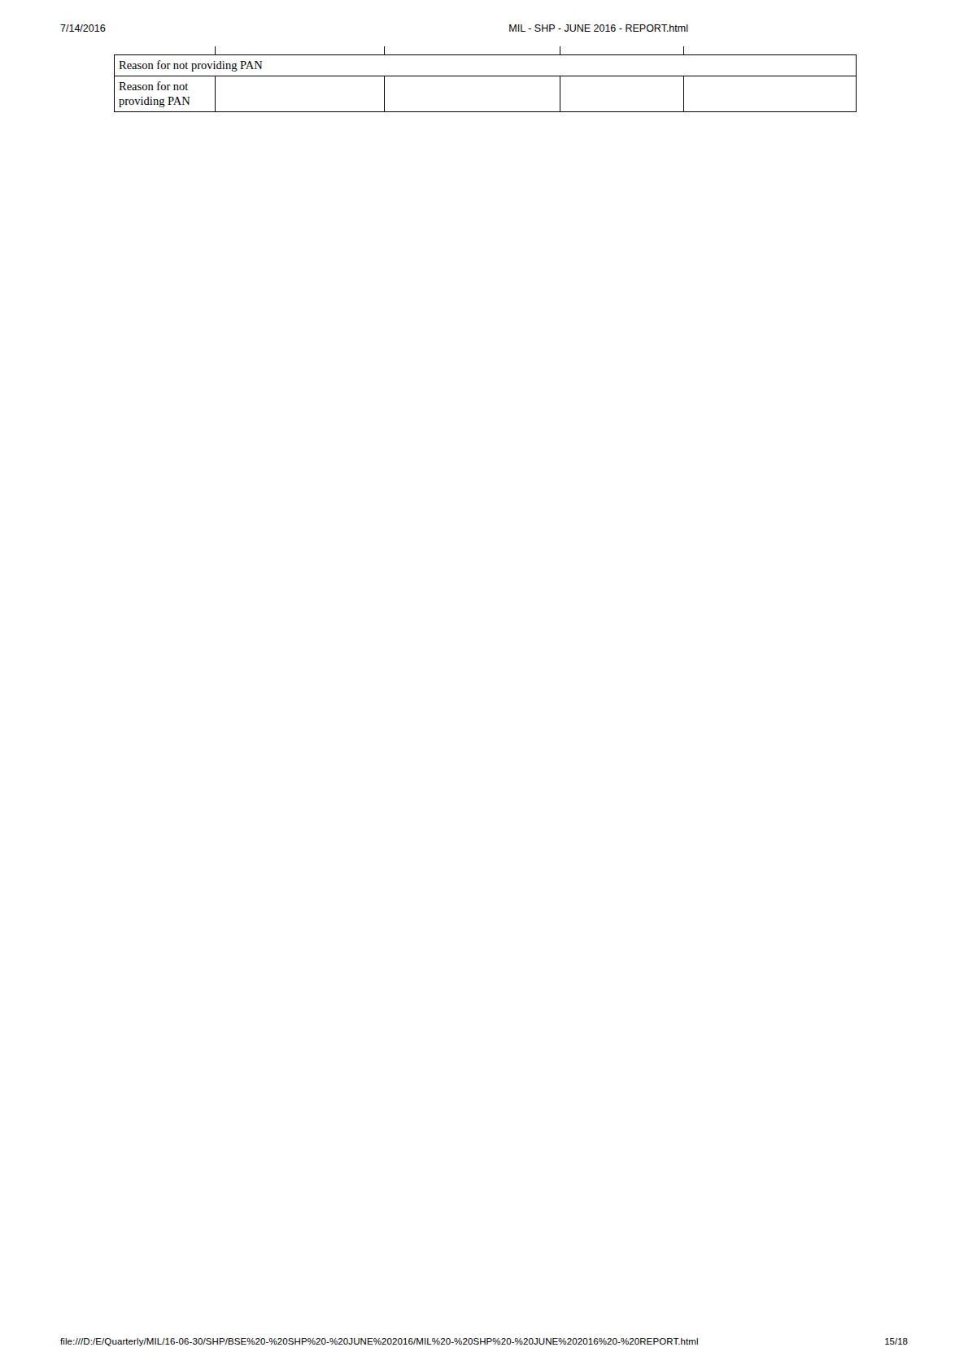7/14/2016
MIL - SHP - JUNE 2016 - REPORT.html
| Reason for not providing PAN |
| Reason for not providing PAN | | | | |
file:///D:/E/Quarterly/MIL/16-06-30/SHP/BSE%20-%20SHP%20-%20JUNE%202016/MIL%20-%20SHP%20-%20JUNE%202016%20-%20REPORT.html
15/18